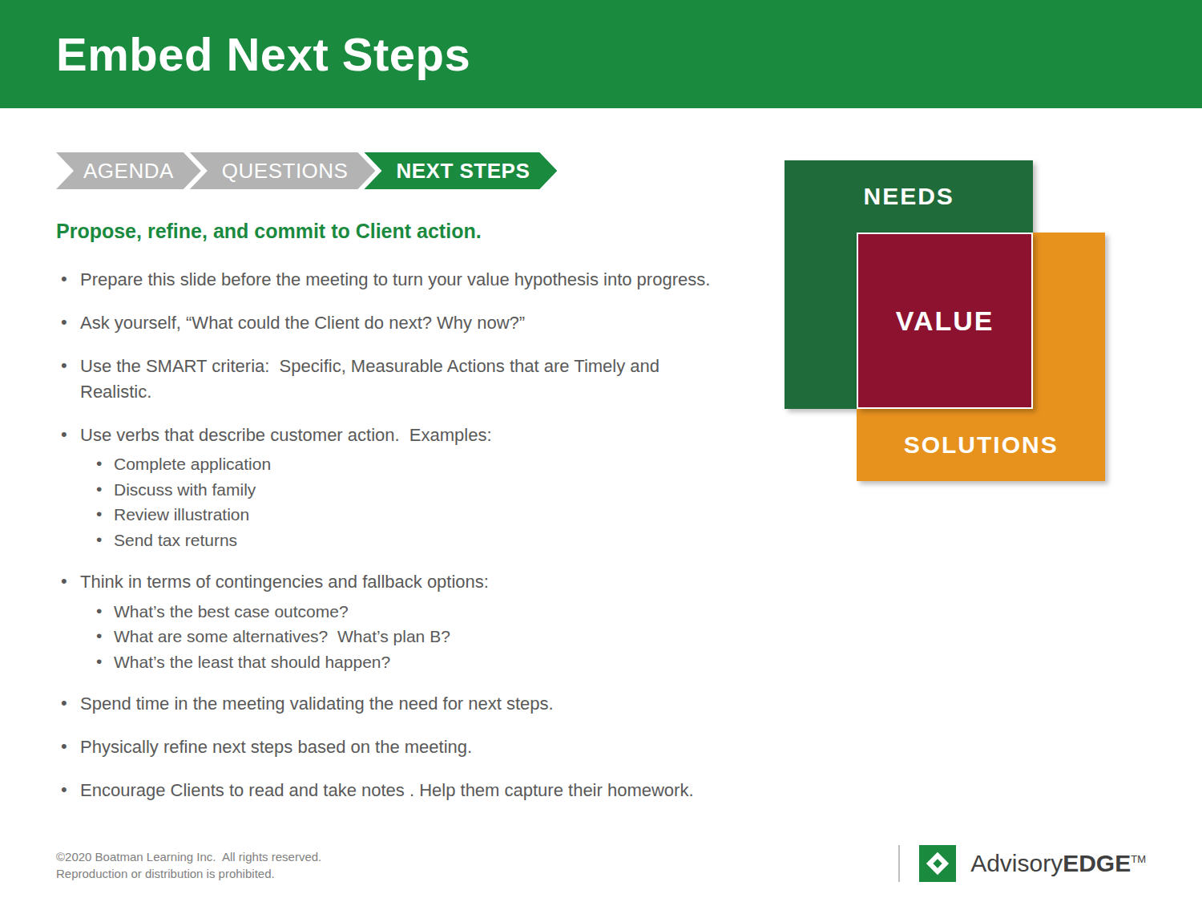Embed Next Steps
AGENDA
QUESTIONS
NEXT STEPS
Propose, refine, and commit to Client action.
Prepare this slide before the meeting to turn your value hypothesis into progress.
Ask yourself, “What could the Client do next? Why now?”
Use the SMART criteria: Specific, Measurable Actions that are Timely and Realistic.
Use verbs that describe customer action. Examples:
Complete application
Discuss with family
Review illustration
Send tax returns
Think in terms of contingencies and fallback options:
What’s the best case outcome?
What are some alternatives? What’s plan B?
What’s the least that should happen?
Spend time in the meeting validating the need for next steps.
Physically refine next steps based on the meeting.
Encourage Clients to read and take notes . Help them capture their homework.
NEEDS
SOLUTIONS
VALUE
©2020 Boatman Learning Inc. All rights reserved.
Reproduction or distribution is prohibited.
AdvisoryEDGE TM